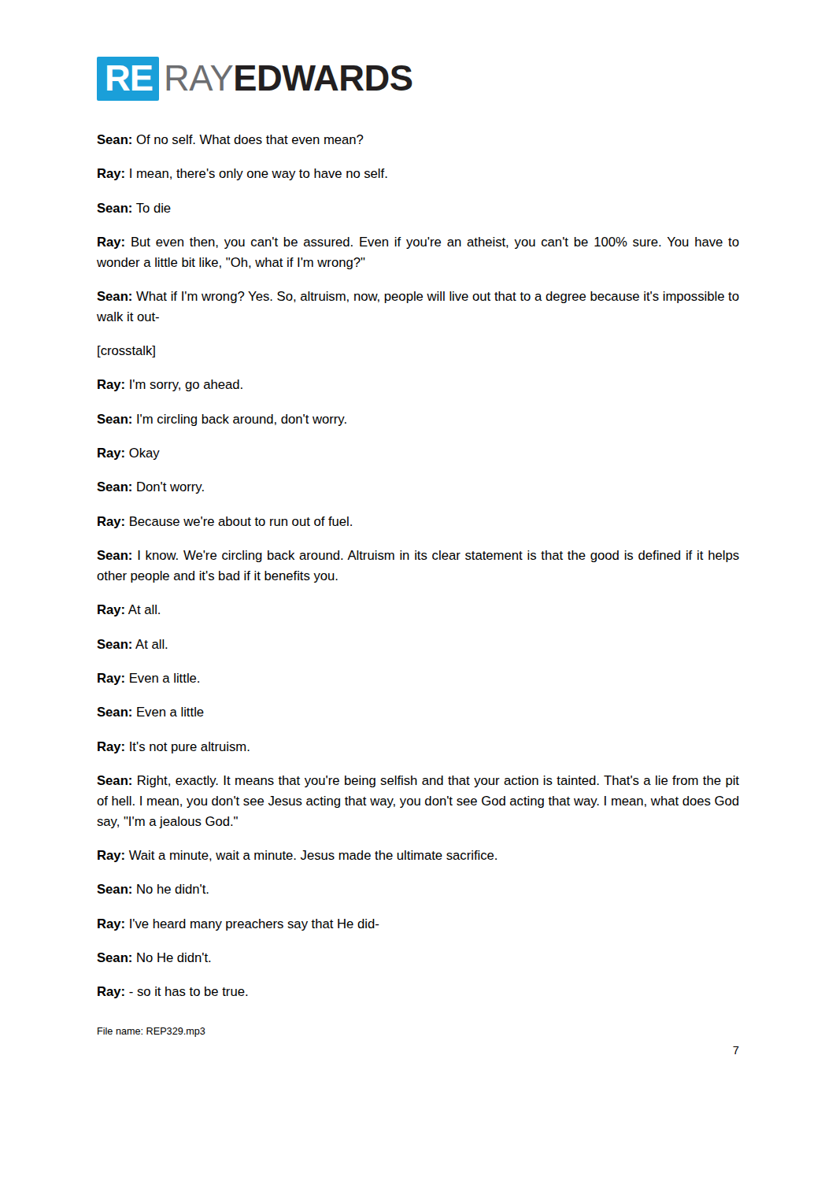RE RAY EDWARDS
Sean: Of no self. What does that even mean?
Ray: I mean, there's only one way to have no self.
Sean: To die
Ray: But even then, you can't be assured. Even if you're an atheist, you can't be 100% sure. You have to wonder a little bit like, "Oh, what if I'm wrong?"
Sean: What if I'm wrong? Yes. So, altruism, now, people will live out that to a degree because it's impossible to walk it out-
[crosstalk]
Ray: I'm sorry, go ahead.
Sean: I'm circling back around, don't worry.
Ray: Okay
Sean: Don't worry.
Ray: Because we're about to run out of fuel.
Sean: I know. We're circling back around. Altruism in its clear statement is that the good is defined if it helps other people and it's bad if it benefits you.
Ray: At all.
Sean: At all.
Ray: Even a little.
Sean: Even a little
Ray: It's not pure altruism.
Sean: Right, exactly. It means that you're being selfish and that your action is tainted. That's a lie from the pit of hell. I mean, you don't see Jesus acting that way, you don't see God acting that way. I mean, what does God say, "I'm a jealous God."
Ray: Wait a minute, wait a minute. Jesus made the ultimate sacrifice.
Sean: No he didn't.
Ray: I've heard many preachers say that He did-
Sean: No He didn't.
Ray: - so it has to be true.
File name: REP329.mp3
7